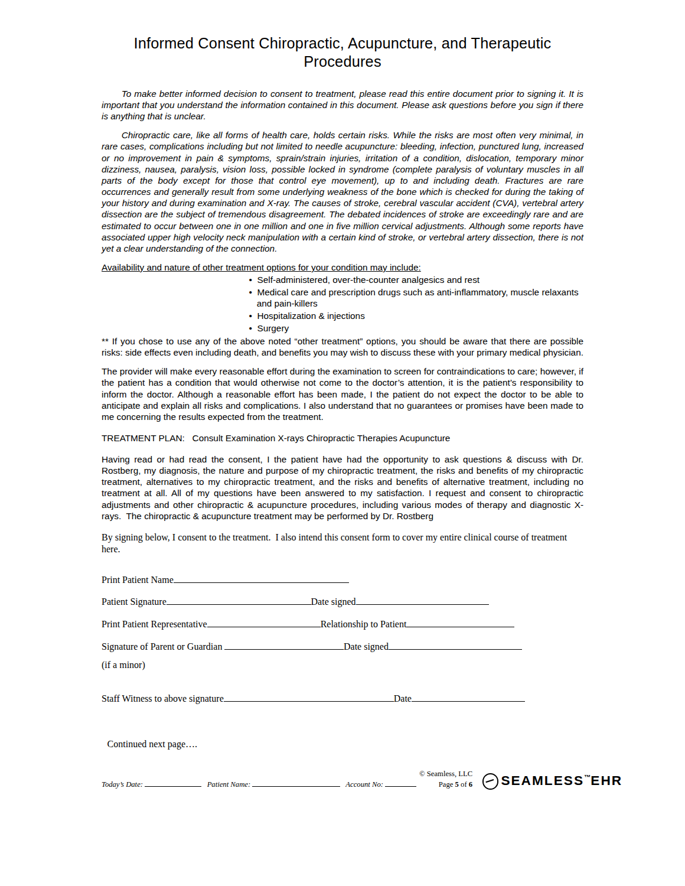Informed Consent Chiropractic, Acupuncture, and Therapeutic Procedures
To make better informed decision to consent to treatment, please read this entire document prior to signing it. It is important that you understand the information contained in this document. Please ask questions before you sign if there is anything that is unclear.
Chiropractic care, like all forms of health care, holds certain risks. While the risks are most often very minimal, in rare cases, complications including but not limited to needle acupuncture: bleeding, infection, punctured lung, increased or no improvement in pain & symptoms, sprain/strain injuries, irritation of a condition, dislocation, temporary minor dizziness, nausea, paralysis, vision loss, possible locked in syndrome (complete paralysis of voluntary muscles in all parts of the body except for those that control eye movement), up to and including death. Fractures are rare occurrences and generally result from some underlying weakness of the bone which is checked for during the taking of your history and during examination and X-ray. The causes of stroke, cerebral vascular accident (CVA), vertebral artery dissection are the subject of tremendous disagreement. The debated incidences of stroke are exceedingly rare and are estimated to occur between one in one million and one in five million cervical adjustments. Although some reports have associated upper high velocity neck manipulation with a certain kind of stroke, or vertebral artery dissection, there is not yet a clear understanding of the connection.
Availability and nature of other treatment options for your condition may include:
Self-administered, over-the-counter analgesics and rest
Medical care and prescription drugs such as anti-inflammatory, muscle relaxants and pain-killers
Hospitalization & injections
Surgery
** If you chose to use any of the above noted “other treatment” options, you should be aware that there are possible risks: side effects even including death, and benefits you may wish to discuss these with your primary medical physician.
The provider will make every reasonable effort during the examination to screen for contraindications to care; however, if the patient has a condition that would otherwise not come to the doctor’s attention, it is the patient’s responsibility to inform the doctor. Although a reasonable effort has been made, I the patient do not expect the doctor to be able to anticipate and explain all risks and complications. I also understand that no guarantees or promises have been made to me concerning the results expected from the treatment.
TREATMENT PLAN: Consult Examination X-rays Chiropractic Therapies Acupuncture
Having read or had read the consent, I the patient have had the opportunity to ask questions & discuss with Dr. Rostberg, my diagnosis, the nature and purpose of my chiropractic treatment, the risks and benefits of my chiropractic treatment, alternatives to my chiropractic treatment, and the risks and benefits of alternative treatment, including no treatment at all. All of my questions have been answered to my satisfaction. I request and consent to chiropractic adjustments and other chiropractic & acupuncture procedures, including various modes of therapy and diagnostic X-rays. The chiropractic & acupuncture treatment may be performed by Dr. Rostberg
By signing below, I consent to the treatment. I also intend this consent form to cover my entire clinical course of treatment here.
Print Patient Name
Patient Signature Date signed
Print Patient Representative Relationship to Patient
Signature of Parent or Guardian Date signed
(if a minor)
Staff Witness to above signature Date
Continued next page….
Today’s Date: Patient Name: Account No:
© Seamless, LLC Page 5 of 6
SEAMLESS™EHR